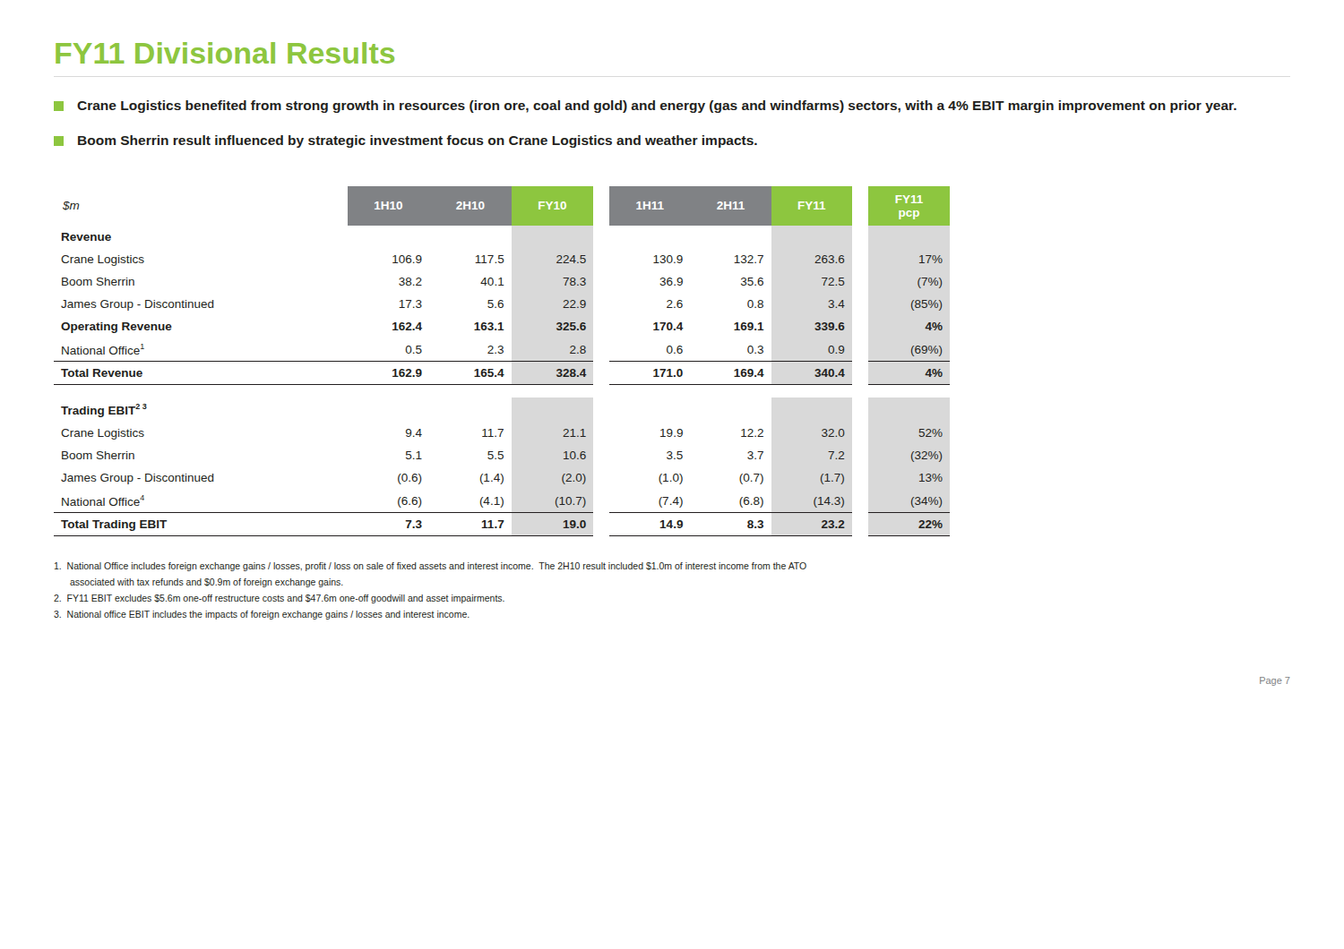FY11 Divisional Results
Crane Logistics benefited from strong growth in resources (iron ore, coal and gold) and energy (gas and windfarms) sectors, with a 4% EBIT margin improvement on prior year.
Boom Sherrin result influenced by strategic investment focus on Crane Logistics and weather impacts.
| $m | 1H10 | 2H10 | FY10 | | 1H11 | 2H11 | FY11 | | FY11 pcp |
| --- | --- | --- | --- | --- | --- | --- | --- | --- | --- |
| Revenue | | | | | | | | | |
| Crane Logistics | 106.9 | 117.5 | 224.5 | | 130.9 | 132.7 | 263.6 | | 17% |
| Boom Sherrin | 38.2 | 40.1 | 78.3 | | 36.9 | 35.6 | 72.5 | | (7%) |
| James Group - Discontinued | 17.3 | 5.6 | 22.9 | | 2.6 | 0.8 | 3.4 | | (85%) |
| Operating Revenue | 162.4 | 163.1 | 325.6 | | 170.4 | 169.1 | 339.6 | | 4% |
| National Office 1 | 0.5 | 2.3 | 2.8 | | 0.6 | 0.3 | 0.9 | | (69%) |
| Total Revenue | 162.9 | 165.4 | 328.4 | | 171.0 | 169.4 | 340.4 | | 4% |
| Trading EBIT 2 3 | | | | | | | | | |
| Crane Logistics | 9.4 | 11.7 | 21.1 | | 19.9 | 12.2 | 32.0 | | 52% |
| Boom Sherrin | 5.1 | 5.5 | 10.6 | | 3.5 | 3.7 | 7.2 | | (32%) |
| James Group - Discontinued | (0.6) | (1.4) | (2.0) | | (1.0) | (0.7) | (1.7) | | 13% |
| National Office 4 | (6.6) | (4.1) | (10.7) | | (7.4) | (6.8) | (14.3) | | (34%) |
| Total Trading EBIT | 7.3 | 11.7 | 19.0 | | 14.9 | 8.3 | 23.2 | | 22% |
1. National Office includes foreign exchange gains / losses, profit / loss on sale of fixed assets and interest income. The 2H10 result included $1.0m of interest income from the ATO
associated with tax refunds and $0.9m of foreign exchange gains.
2. FY11 EBIT excludes $5.6m one-off restructure costs and $47.6m one-off goodwill and asset impairments.
3. National office EBIT includes the impacts of foreign exchange gains / losses and interest income.
Page 7